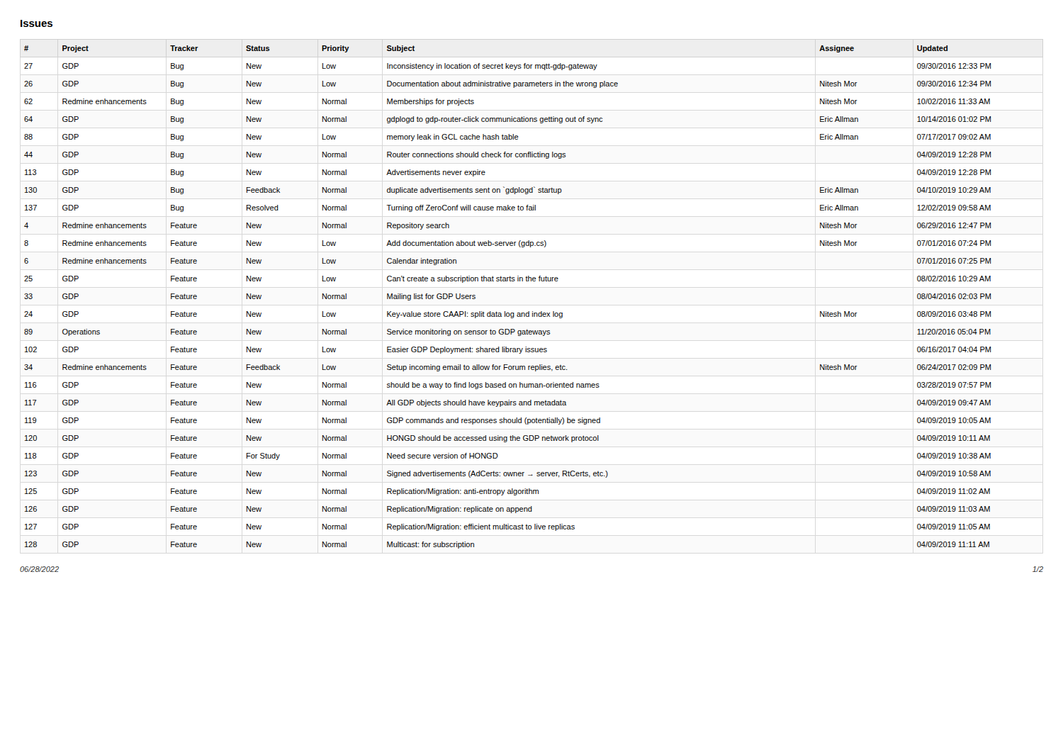Issues
| # | Project | Tracker | Status | Priority | Subject | Assignee | Updated |
| --- | --- | --- | --- | --- | --- | --- | --- |
| 27 | GDP | Bug | New | Low | Inconsistency in location of secret keys for mqtt-gdp-gateway | | 09/30/2016 12:33 PM |
| 26 | GDP | Bug | New | Low | Documentation about administrative parameters in the wrong place | Nitesh Mor | 09/30/2016 12:34 PM |
| 62 | Redmine enhancements | Bug | New | Normal | Memberships for projects | Nitesh Mor | 10/02/2016 11:33 AM |
| 64 | GDP | Bug | New | Normal | gdplogd to gdp-router-click communications getting out of sync | Eric Allman | 10/14/2016 01:02 PM |
| 88 | GDP | Bug | New | Low | memory leak in GCL cache hash table | Eric Allman | 07/17/2017 09:02 AM |
| 44 | GDP | Bug | New | Normal | Router connections should check for conflicting logs | | 04/09/2019 12:28 PM |
| 113 | GDP | Bug | New | Normal | Advertisements never expire | | 04/09/2019 12:28 PM |
| 130 | GDP | Bug | Feedback | Normal | duplicate advertisements sent on `gdplogd` startup | Eric Allman | 04/10/2019 10:29 AM |
| 137 | GDP | Bug | Resolved | Normal | Turning off ZeroConf will cause make to fail | Eric Allman | 12/02/2019 09:58 AM |
| 4 | Redmine enhancements | Feature | New | Normal | Repository search | Nitesh Mor | 06/29/2016 12:47 PM |
| 8 | Redmine enhancements | Feature | New | Low | Add documentation about web-server (gdp.cs) | Nitesh Mor | 07/01/2016 07:24 PM |
| 6 | Redmine enhancements | Feature | New | Low | Calendar integration | | 07/01/2016 07:25 PM |
| 25 | GDP | Feature | New | Low | Can't create a subscription that starts in the future | | 08/02/2016 10:29 AM |
| 33 | GDP | Feature | New | Normal | Mailing list for GDP Users | | 08/04/2016 02:03 PM |
| 24 | GDP | Feature | New | Low | Key-value store CAAPI: split data log and index log | Nitesh Mor | 08/09/2016 03:48 PM |
| 89 | Operations | Feature | New | Normal | Service monitoring on sensor to GDP gateways | | 11/20/2016 05:04 PM |
| 102 | GDP | Feature | New | Low | Easier GDP Deployment: shared library issues | | 06/16/2017 04:04 PM |
| 34 | Redmine enhancements | Feature | Feedback | Low | Setup incoming email to allow for Forum replies, etc. | Nitesh Mor | 06/24/2017 02:09 PM |
| 116 | GDP | Feature | New | Normal | should be a way to find logs based on human-oriented names | | 03/28/2019 07:57 PM |
| 117 | GDP | Feature | New | Normal | All GDP objects should have keypairs and metadata | | 04/09/2019 09:47 AM |
| 119 | GDP | Feature | New | Normal | GDP commands and responses should (potentially) be signed | | 04/09/2019 10:05 AM |
| 120 | GDP | Feature | New | Normal | HONGD should be accessed using the GDP network protocol | | 04/09/2019 10:11 AM |
| 118 | GDP | Feature | For Study | Normal | Need secure version of HONGD | | 04/09/2019 10:38 AM |
| 123 | GDP | Feature | New | Normal | Signed advertisements (AdCerts: owner → server, RtCerts, etc.) | | 04/09/2019 10:58 AM |
| 125 | GDP | Feature | New | Normal | Replication/Migration: anti-entropy algorithm | | 04/09/2019 11:02 AM |
| 126 | GDP | Feature | New | Normal | Replication/Migration: replicate on append | | 04/09/2019 11:03 AM |
| 127 | GDP | Feature | New | Normal | Replication/Migration: efficient multicast to live replicas | | 04/09/2019 11:05 AM |
| 128 | GDP | Feature | New | Normal | Multicast: for subscription | | 04/09/2019 11:11 AM |
06/28/2022 1/2